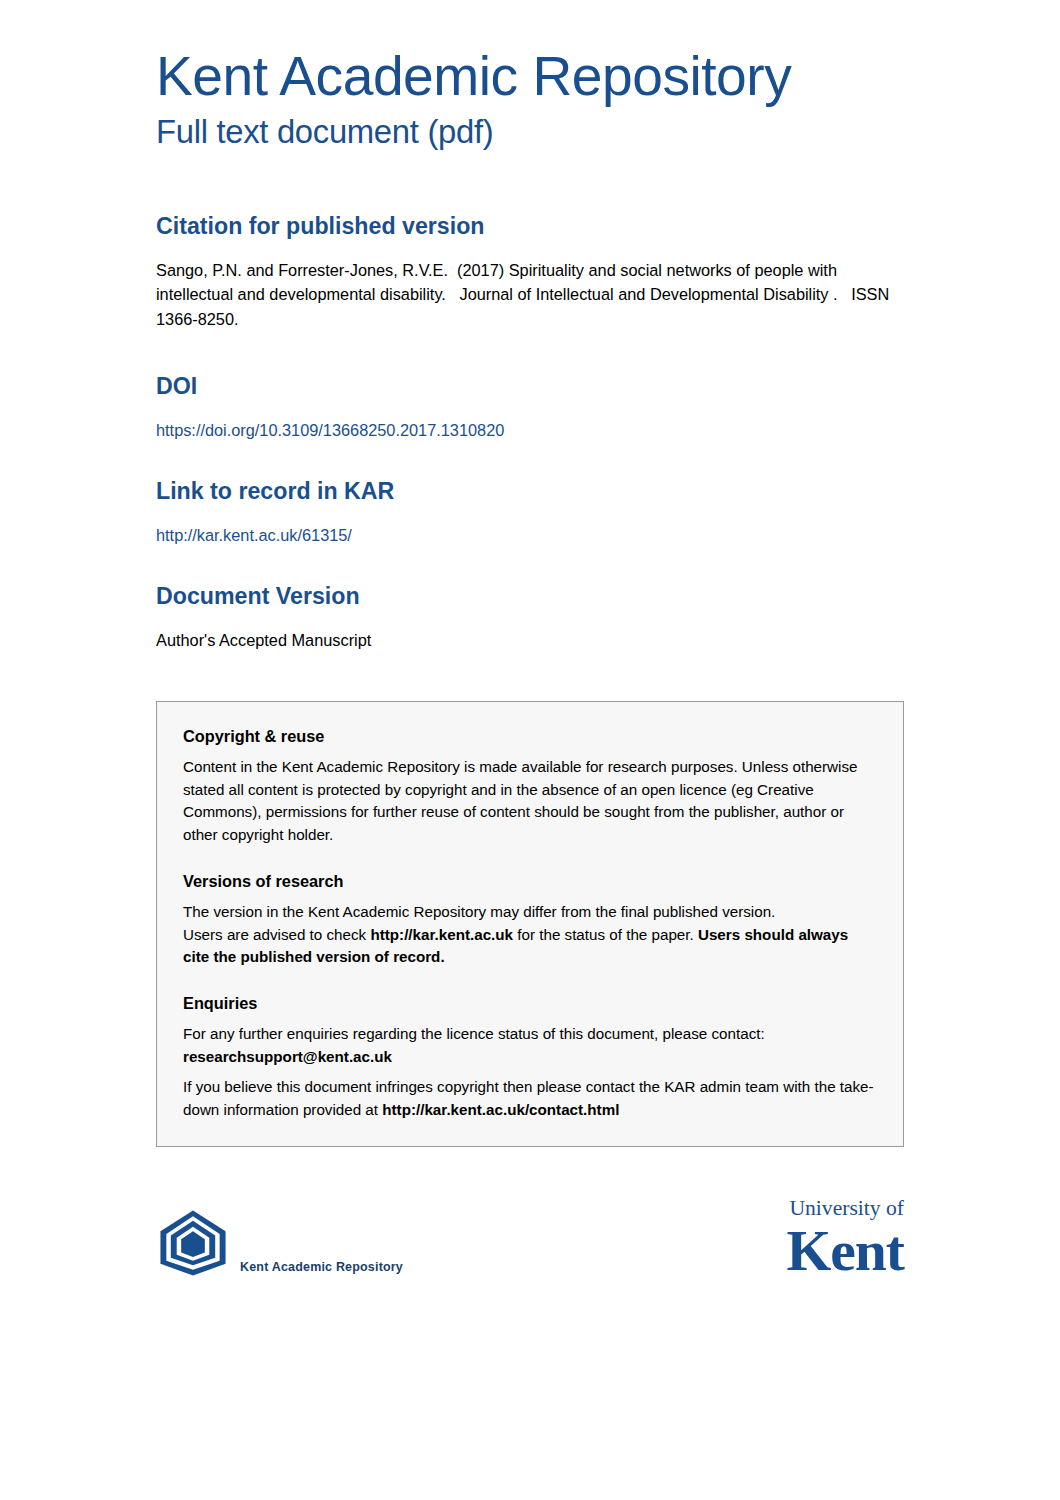Kent Academic Repository
Full text document (pdf)
Citation for published version
Sango, P.N. and Forrester-Jones, R.V.E. (2017) Spirituality and social networks of people with intellectual and developmental disability. Journal of Intellectual and Developmental Disability . ISSN 1366-8250.
DOI
https://doi.org/10.3109/13668250.2017.1310820
Link to record in KAR
http://kar.kent.ac.uk/61315/
Document Version
Author's Accepted Manuscript
Copyright & reuse
Content in the Kent Academic Repository is made available for research purposes. Unless otherwise stated all content is protected by copyright and in the absence of an open licence (eg Creative Commons), permissions for further reuse of content should be sought from the publisher, author or other copyright holder.
Versions of research
The version in the Kent Academic Repository may differ from the final published version.
Users are advised to check http://kar.kent.ac.uk for the status of the paper. Users should always cite the published version of record.
Enquiries
For any further enquiries regarding the licence status of this document, please contact:
researchsupport@kent.ac.uk
If you believe this document infringes copyright then please contact the KAR admin team with the take-down information provided at http://kar.kent.ac.uk/contact.html
Kent Academic Repository
University of Kent